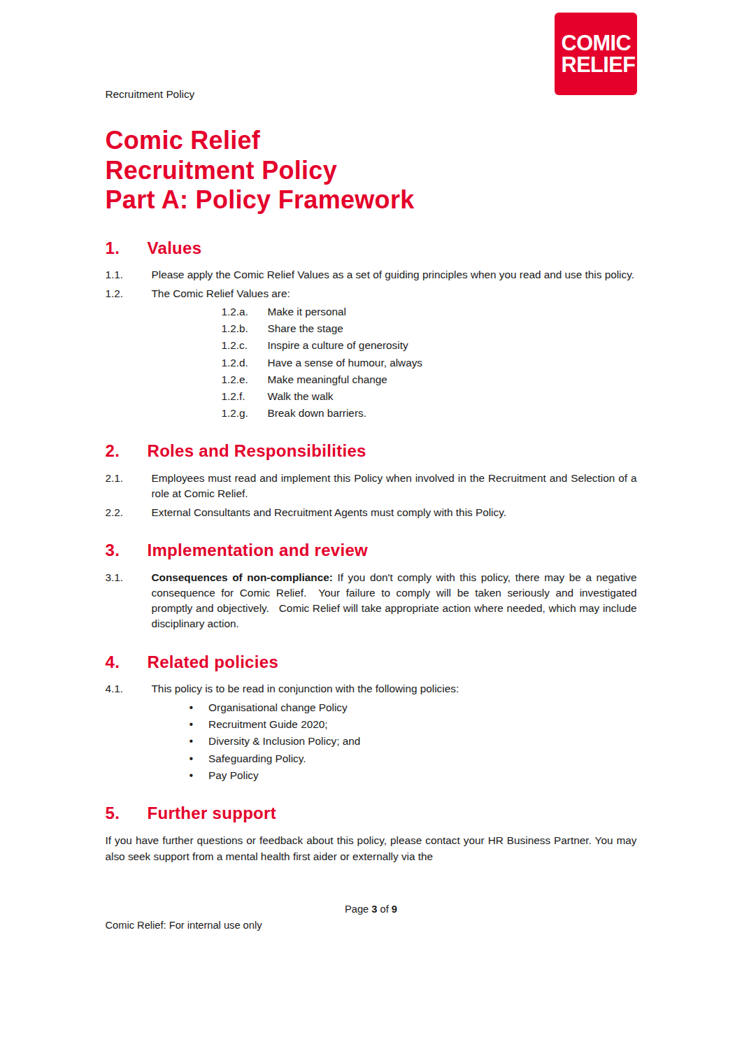COMIC RELIEF
Recruitment Policy
Comic Relief
Recruitment Policy
Part A: Policy Framework
1. Values
1.1.
Please apply the Comic Relief Values as a set of guiding principles when you read and use this policy.
1.2.
The Comic Relief Values are:
1.2.a. Make it personal
1.2.b. Share the stage
1.2.c. Inspire a culture of generosity
1.2.d. Have a sense of humour, always
1.2.e. Make meaningful change
1.2.f. Walk the walk
1.2.g. Break down barriers.
2. Roles and Responsibilities
2.1.
Employees must read and implement this Policy when involved in the Recruitment and Selection of a role at Comic Relief.
2.2.
External Consultants and Recruitment Agents must comply with this Policy.
3. Implementation and review
3.1.
Consequences of non-compliance: If you don't comply with this policy, there may be a negative consequence for Comic Relief. Your failure to comply will be taken seriously and investigated promptly and objectively. Comic Relief will take appropriate action where needed, which may include disciplinary action.
4. Related policies
4.1.
This policy is to be read in conjunction with the following policies:
Organisational change Policy
Recruitment Guide 2020;
Diversity & Inclusion Policy; and
Safeguarding Policy.
Pay Policy
5. Further support
If you have further questions or feedback about this policy, please contact your HR Business Partner. You may also seek support from a mental health first aider or externally via the
Page 3 of 9
Comic Relief: For internal use only